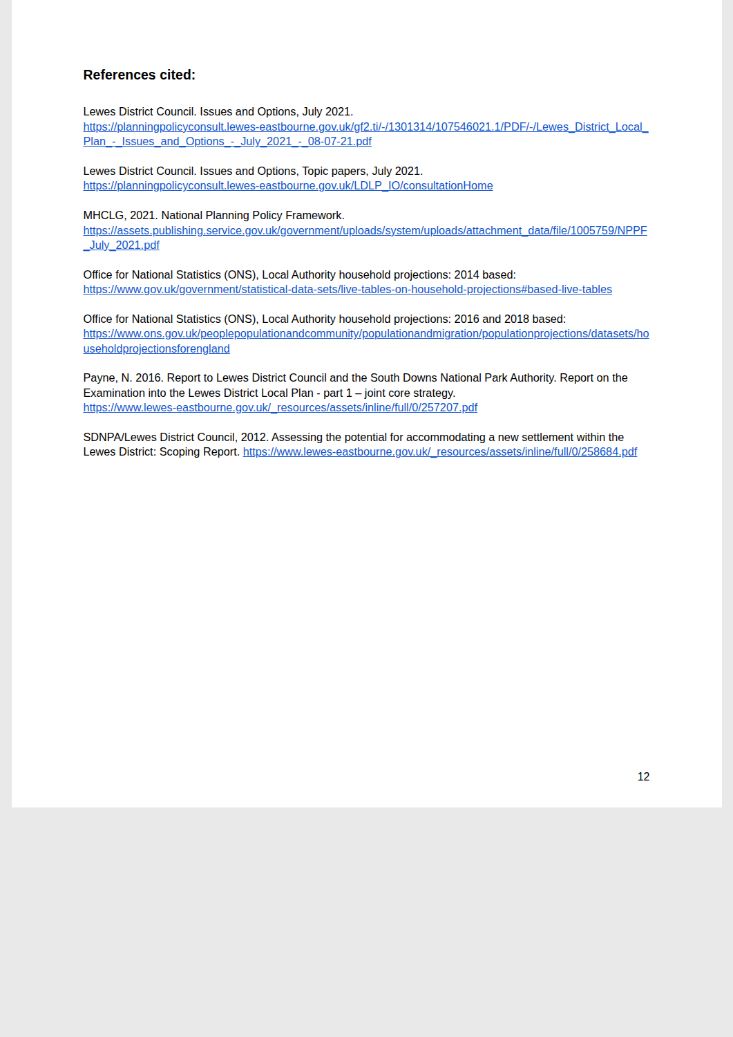References cited:
Lewes District Council. Issues and Options, July 2021.
https://planningpolicyconsult.lewes-eastbourne.gov.uk/gf2.ti/-/1301314/107546021.1/PDF/-/Lewes_District_Local_Plan_-_Issues_and_Options_-_July_2021_-_08-07-21.pdf
Lewes District Council. Issues and Options, Topic papers, July 2021.
https://planningpolicyconsult.lewes-eastbourne.gov.uk/LDLP_IO/consultationHome
MHCLG, 2021. National Planning Policy Framework.
https://assets.publishing.service.gov.uk/government/uploads/system/uploads/attachment_data/file/1005759/NPPF_July_2021.pdf
Office for National Statistics (ONS), Local Authority household projections: 2014 based:
https://www.gov.uk/government/statistical-data-sets/live-tables-on-household-projections#based-live-tables
Office for National Statistics (ONS), Local Authority household projections: 2016 and 2018 based:
https://www.ons.gov.uk/peoplepopulationandcommunity/populationandmigration/populationprojections/datasets/householdprojectionsforengland
Payne, N. 2016. Report to Lewes District Council and the South Downs National Park Authority. Report on the Examination into the Lewes District Local Plan - part 1 – joint core strategy.
https://www.lewes-eastbourne.gov.uk/_resources/assets/inline/full/0/257207.pdf
SDNPA/Lewes District Council, 2012. Assessing the potential for accommodating a new settlement within the Lewes District: Scoping Report. https://www.lewes-eastbourne.gov.uk/_resources/assets/inline/full/0/258684.pdf
12